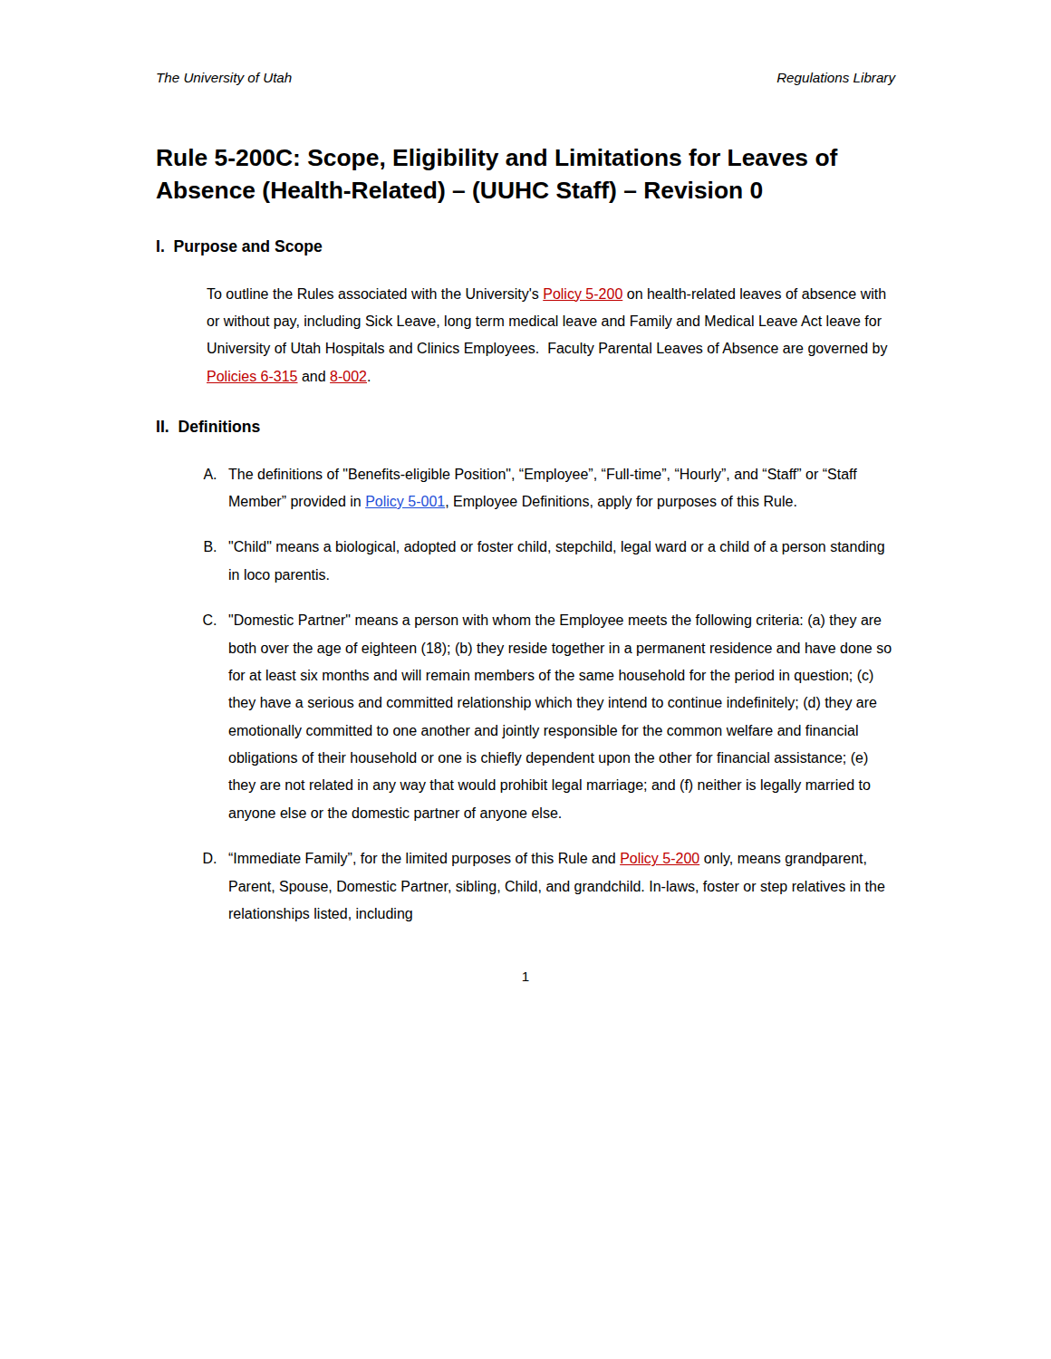The University of Utah Regulations Library
Rule 5-200C: Scope, Eligibility and Limitations for Leaves of Absence (Health-Related) – (UUHC Staff) – Revision 0
I. Purpose and Scope
To outline the Rules associated with the University's Policy 5-200 on health-related leaves of absence with or without pay, including Sick Leave, long term medical leave and Family and Medical Leave Act leave for University of Utah Hospitals and Clinics Employees. Faculty Parental Leaves of Absence are governed by Policies 6-315 and 8-002.
II. Definitions
The definitions of "Benefits-eligible Position", “Employee”, “Full-time”, “Hourly”, and “Staff” or “Staff Member” provided in Policy 5-001, Employee Definitions, apply for purposes of this Rule.
"Child" means a biological, adopted or foster child, stepchild, legal ward or a child of a person standing in loco parentis.
"Domestic Partner" means a person with whom the Employee meets the following criteria: (a) they are both over the age of eighteen (18); (b) they reside together in a permanent residence and have done so for at least six months and will remain members of the same household for the period in question; (c) they have a serious and committed relationship which they intend to continue indefinitely; (d) they are emotionally committed to one another and jointly responsible for the common welfare and financial obligations of their household or one is chiefly dependent upon the other for financial assistance; (e) they are not related in any way that would prohibit legal marriage; and (f) neither is legally married to anyone else or the domestic partner of anyone else.
“Immediate Family”, for the limited purposes of this Rule and Policy 5-200 only, means grandparent, Parent, Spouse, Domestic Partner, sibling, Child, and grandchild. In-laws, foster or step relatives in the relationships listed, including
1